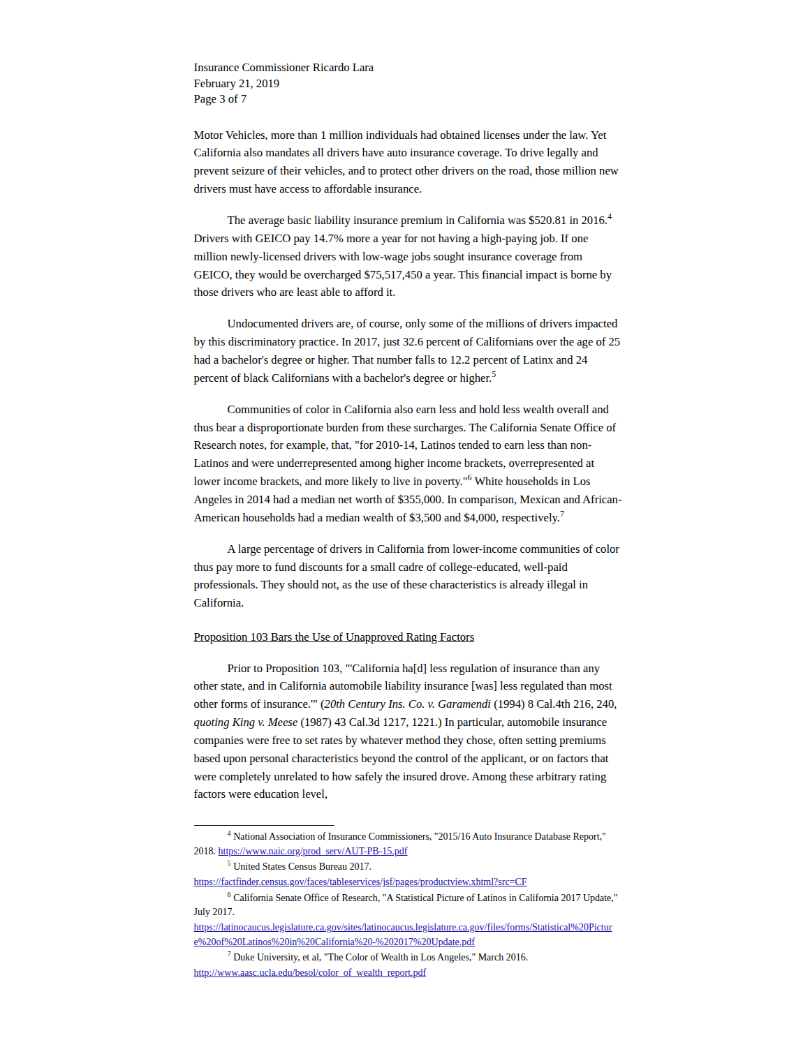Insurance Commissioner Ricardo Lara
February 21, 2019
Page 3 of 7
Motor Vehicles, more than 1 million individuals had obtained licenses under the law. Yet California also mandates all drivers have auto insurance coverage. To drive legally and prevent seizure of their vehicles, and to protect other drivers on the road, those million new drivers must have access to affordable insurance.
The average basic liability insurance premium in California was $520.81 in 2016.4 Drivers with GEICO pay 14.7% more a year for not having a high-paying job. If one million newly-licensed drivers with low-wage jobs sought insurance coverage from GEICO, they would be overcharged $75,517,450 a year. This financial impact is borne by those drivers who are least able to afford it.
Undocumented drivers are, of course, only some of the millions of drivers impacted by this discriminatory practice. In 2017, just 32.6 percent of Californians over the age of 25 had a bachelor's degree or higher. That number falls to 12.2 percent of Latinx and 24 percent of black Californians with a bachelor's degree or higher.5
Communities of color in California also earn less and hold less wealth overall and thus bear a disproportionate burden from these surcharges. The California Senate Office of Research notes, for example, that, "for 2010-14, Latinos tended to earn less than non-Latinos and were underrepresented among higher income brackets, overrepresented at lower income brackets, and more likely to live in poverty."6 White households in Los Angeles in 2014 had a median net worth of $355,000. In comparison, Mexican and African-American households had a median wealth of $3,500 and $4,000, respectively.7
A large percentage of drivers in California from lower-income communities of color thus pay more to fund discounts for a small cadre of college-educated, well-paid professionals. They should not, as the use of these characteristics is already illegal in California.
Proposition 103 Bars the Use of Unapproved Rating Factors
Prior to Proposition 103, "'California ha[d] less regulation of insurance than any other state, and in California automobile liability insurance [was] less regulated than most other forms of insurance.'" (20th Century Ins. Co. v. Garamendi (1994) 8 Cal.4th 216, 240, quoting King v. Meese (1987) 43 Cal.3d 1217, 1221.) In particular, automobile insurance companies were free to set rates by whatever method they chose, often setting premiums based upon personal characteristics beyond the control of the applicant, or on factors that were completely unrelated to how safely the insured drove. Among these arbitrary rating factors were education level,
4 National Association of Insurance Commissioners, "2015/16 Auto Insurance Database Report," 2018. https://www.naic.org/prod_serv/AUT-PB-15.pdf
5 United States Census Bureau 2017.
https://factfinder.census.gov/faces/tableservices/jsf/pages/productview.xhtml?src=CF
6 California Senate Office of Research, "A Statistical Picture of Latinos in California 2017 Update," July 2017.
https://latinocaucus.legislature.ca.gov/sites/latinocaucus.legislature.ca.gov/files/forms/Statistical%20Picture%20of%20Latinos%20in%20California%20-%202017%20Update.pdf
7 Duke University, et al, "The Color of Wealth in Los Angeles," March 2016.
http://www.aasc.ucla.edu/besol/color_of_wealth_report.pdf